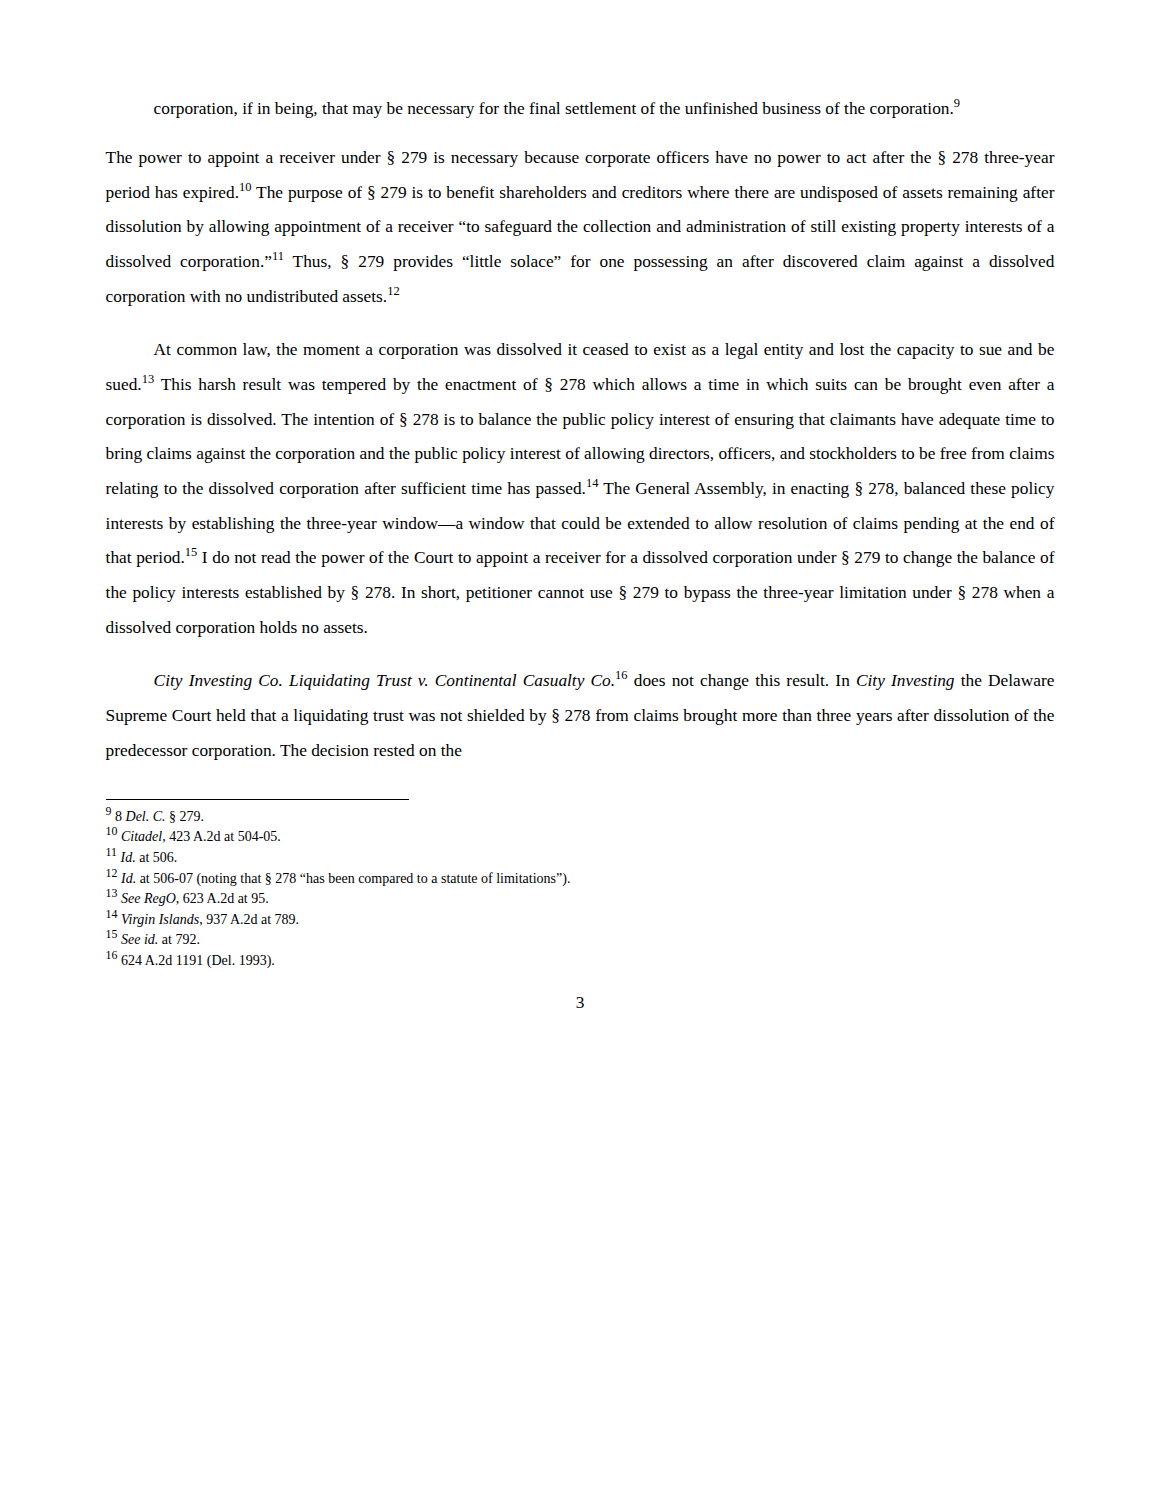corporation, if in being, that may be necessary for the final settlement of the unfinished business of the corporation.9
The power to appoint a receiver under § 279 is necessary because corporate officers have no power to act after the § 278 three-year period has expired.10 The purpose of § 279 is to benefit shareholders and creditors where there are undisposed of assets remaining after dissolution by allowing appointment of a receiver “to safeguard the collection and administration of still existing property interests of a dissolved corporation.”11 Thus, § 279 provides “little solace” for one possessing an after discovered claim against a dissolved corporation with no undistributed assets.12
At common law, the moment a corporation was dissolved it ceased to exist as a legal entity and lost the capacity to sue and be sued.13 This harsh result was tempered by the enactment of § 278 which allows a time in which suits can be brought even after a corporation is dissolved. The intention of § 278 is to balance the public policy interest of ensuring that claimants have adequate time to bring claims against the corporation and the public policy interest of allowing directors, officers, and stockholders to be free from claims relating to the dissolved corporation after sufficient time has passed.14 The General Assembly, in enacting § 278, balanced these policy interests by establishing the three-year window—a window that could be extended to allow resolution of claims pending at the end of that period.15 I do not read the power of the Court to appoint a receiver for a dissolved corporation under § 279 to change the balance of the policy interests established by § 278. In short, petitioner cannot use § 279 to bypass the three-year limitation under § 278 when a dissolved corporation holds no assets.
City Investing Co. Liquidating Trust v. Continental Casualty Co.16 does not change this result. In City Investing the Delaware Supreme Court held that a liquidating trust was not shielded by § 278 from claims brought more than three years after dissolution of the predecessor corporation. The decision rested on the
9 8 Del. C. § 279.
10 Citadel, 423 A.2d at 504-05.
11 Id. at 506.
12 Id. at 506-07 (noting that § 278 “has been compared to a statute of limitations”).
13 See RegO, 623 A.2d at 95.
14 Virgin Islands, 937 A.2d at 789.
15 See id. at 792.
16 624 A.2d 1191 (Del. 1993).
3